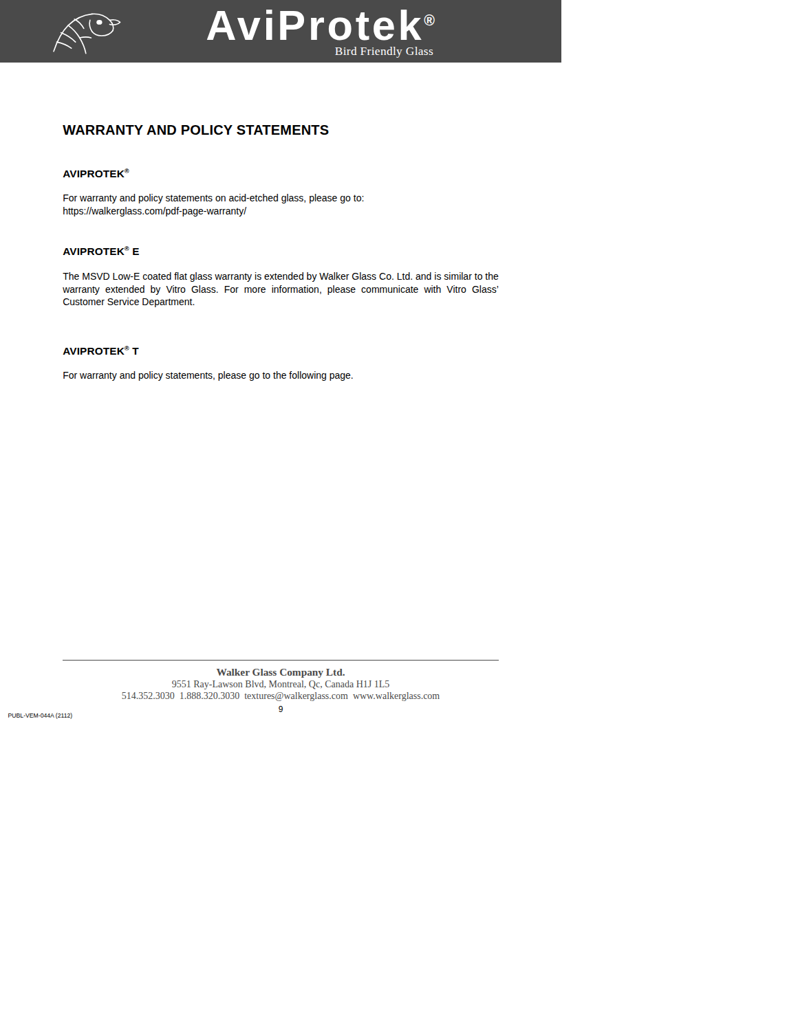AviProtek®
Bird Friendly Glass
WARRANTY AND POLICY STATEMENTS
AVIPROTEK®
For warranty and policy statements on acid-etched glass, please go to:
https://walkerglass.com/pdf-page-warranty/
AVIPROTEK® E
The MSVD Low-E coated flat glass warranty is extended by Walker Glass Co. Ltd. and is similar to the warranty extended by Vitro Glass. For more information, please communicate with Vitro Glass’ Customer Service Department.
AVIPROTEK® T
For warranty and policy statements, please go to the following page.
Walker Glass Company Ltd.
9551 Ray-Lawson Blvd, Montreal, Qc, Canada H1J 1L5
514.352.3030 1.888.320.3030 textures@walkerglass.com www.walkerglass.com
9
PUBL-VEM-044A (2112)